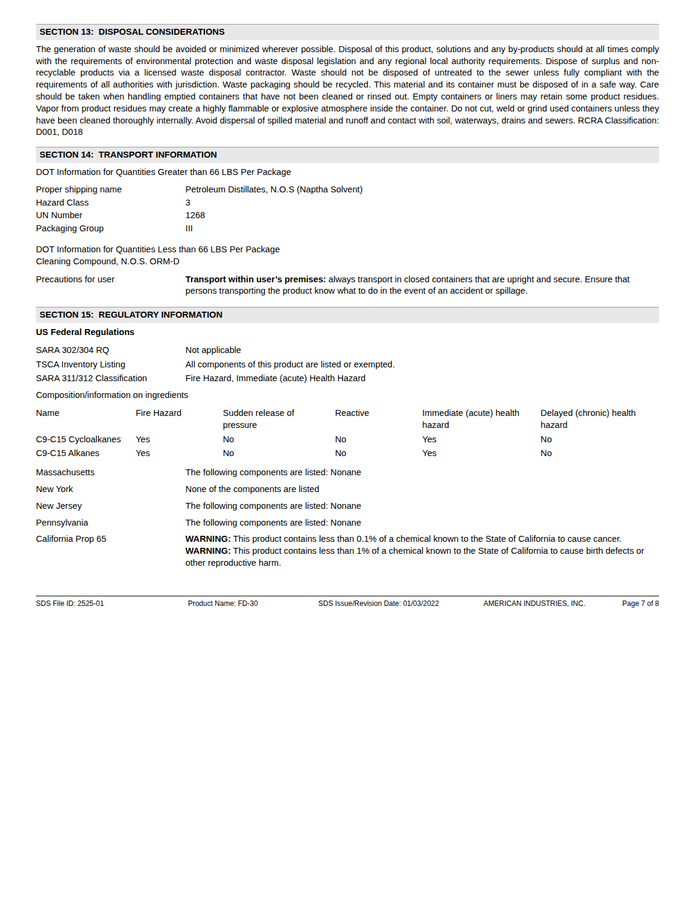SECTION 13: DISPOSAL CONSIDERATIONS
The generation of waste should be avoided or minimized wherever possible. Disposal of this product, solutions and any by-products should at all times comply with the requirements of environmental protection and waste disposal legislation and any regional local authority requirements. Dispose of surplus and non-recyclable products via a licensed waste disposal contractor. Waste should not be disposed of untreated to the sewer unless fully compliant with the requirements of all authorities with jurisdiction. Waste packaging should be recycled. This material and its container must be disposed of in a safe way. Care should be taken when handling emptied containers that have not been cleaned or rinsed out. Empty containers or liners may retain some product residues. Vapor from product residues may create a highly flammable or explosive atmosphere inside the container. Do not cut, weld or grind used containers unless they have been cleaned thoroughly internally. Avoid dispersal of spilled material and runoff and contact with soil, waterways, drains and sewers. RCRA Classification: D001, D018
SECTION 14: TRANSPORT INFORMATION
DOT Information for Quantities Greater than 66 LBS Per Package
| Proper shipping name | Petroleum Distillates, N.O.S (Naptha Solvent) |
| Hazard Class | 3 |
| UN Number | 1268 |
| Packaging Group | III |
DOT Information for Quantities Less than 66 LBS Per Package
Cleaning Compound, N.O.S. ORM-D
| Precautions for user | Transport within user’s premises: always transport in closed containers that are upright and secure. Ensure that persons transporting the product know what to do in the event of an accident or spillage. |
SECTION 15: REGULATORY INFORMATION
US Federal Regulations
| SARA 302/304 RQ | Not applicable |
| TSCA Inventory Listing | All components of this product are listed or exempted. |
| SARA 311/312 Classification | Fire Hazard, Immediate (acute) Health Hazard |
Composition/information on ingredients
| Name | Fire Hazard | Sudden release of pressure | Reactive | Immediate (acute) health hazard | Delayed (chronic) health hazard |
| C9-C15 Cycloalkanes | Yes | No | No | Yes | No |
| C9-C15 Alkanes | Yes | No | No | Yes | No |
| Massachusetts | The following components are listed: Nonane |
| New York | None of the components are listed |
| New Jersey | The following components are listed: Nonane |
| Pennsylvania | The following components are listed: Nonane |
| California Prop 65 | WARNING: This product contains less than 0.1% of a chemical known to the State of California to cause cancer. WARNING: This product contains less than 1% of a chemical known to the State of California to cause birth defects or other reproductive harm. |
| SDS File ID: 2525-01 | Product Name: FD-30 | SDS Issue/Revision Date: 01/03/2022 | AMERICAN INDUSTRIES, INC. | Page 7 of 8 |